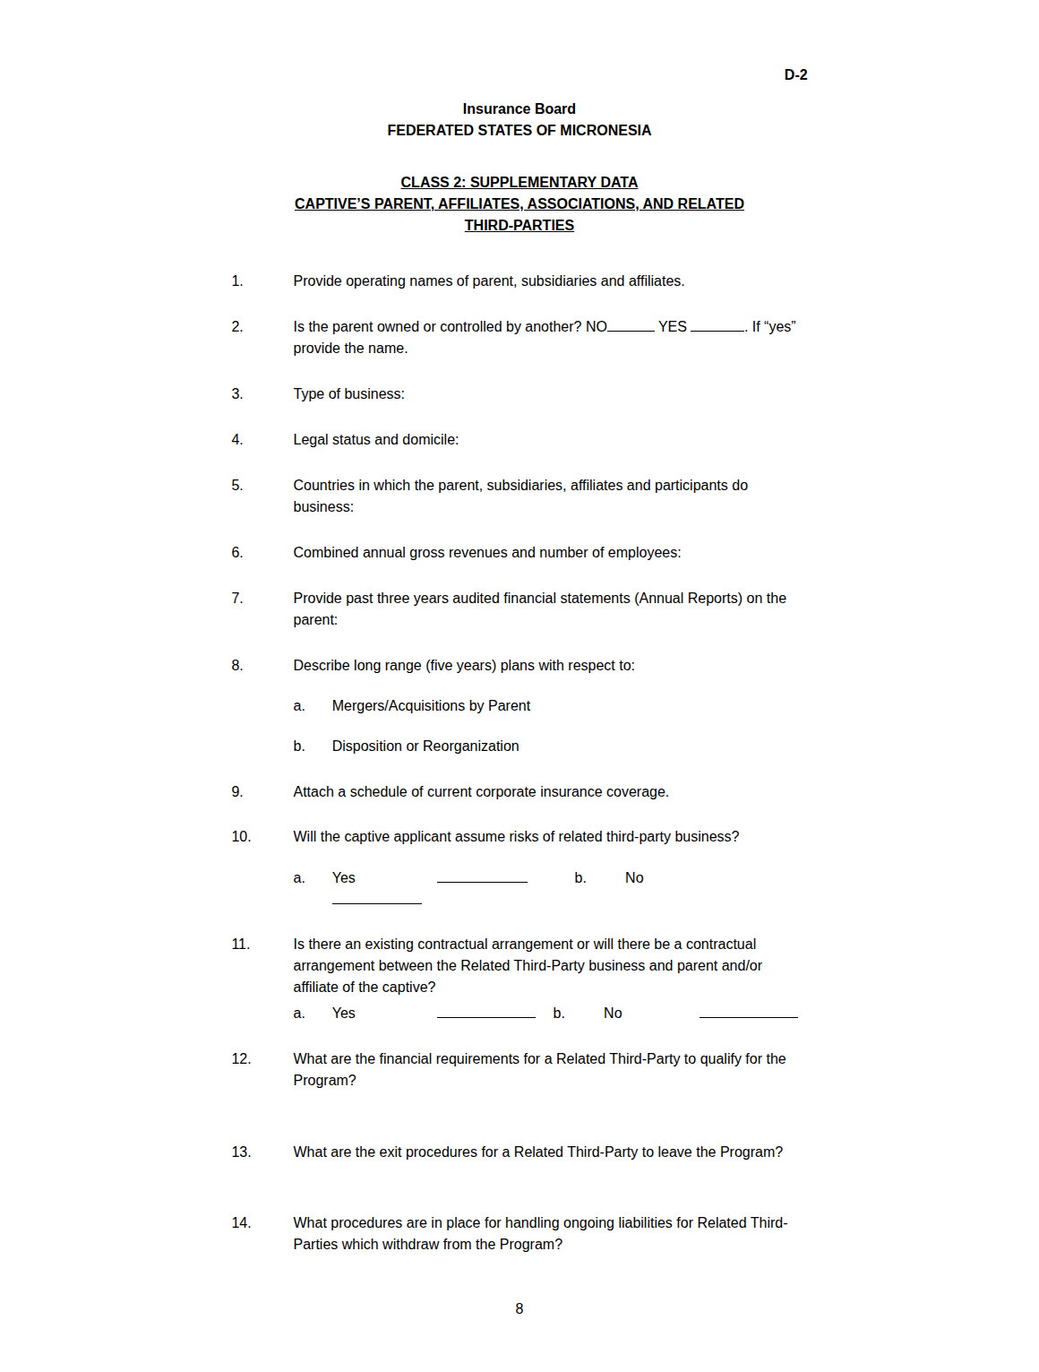D-2
Insurance Board
FEDERATED STATES OF MICRONESIA
CLASS 2: SUPPLEMENTARY DATA
CAPTIVE’S PARENT, AFFILIATES, ASSOCIATIONS, AND RELATED
THIRD-PARTIES
Provide operating names of parent, subsidiaries and affiliates.
Is the parent owned or controlled by another? NO YES . If “yes” provide the name.
Type of business:
Legal status and domicile:
Countries in which the parent, subsidiaries, affiliates and participants do business:
Combined annual gross revenues and number of employees:
Provide past three years audited financial statements (Annual Reports) on the parent:
Describe long range (five years) plans with respect to:
Mergers/Acquisitions by Parent
Disposition or Reorganization
Attach a schedule of current corporate insurance coverage.
Will the captive applicant assume risks of related third-party business?
Yes b. No
Is there an existing contractual arrangement or will there be a contractual arrangement between the Related Third-Party business and parent and/or affiliate of the captive?
Yes b. No
What are the financial requirements for a Related Third-Party to qualify for the Program?
What are the exit procedures for a Related Third-Party to leave the Program?
What procedures are in place for handling ongoing liabilities for Related Third-Parties which withdraw from the Program?
8